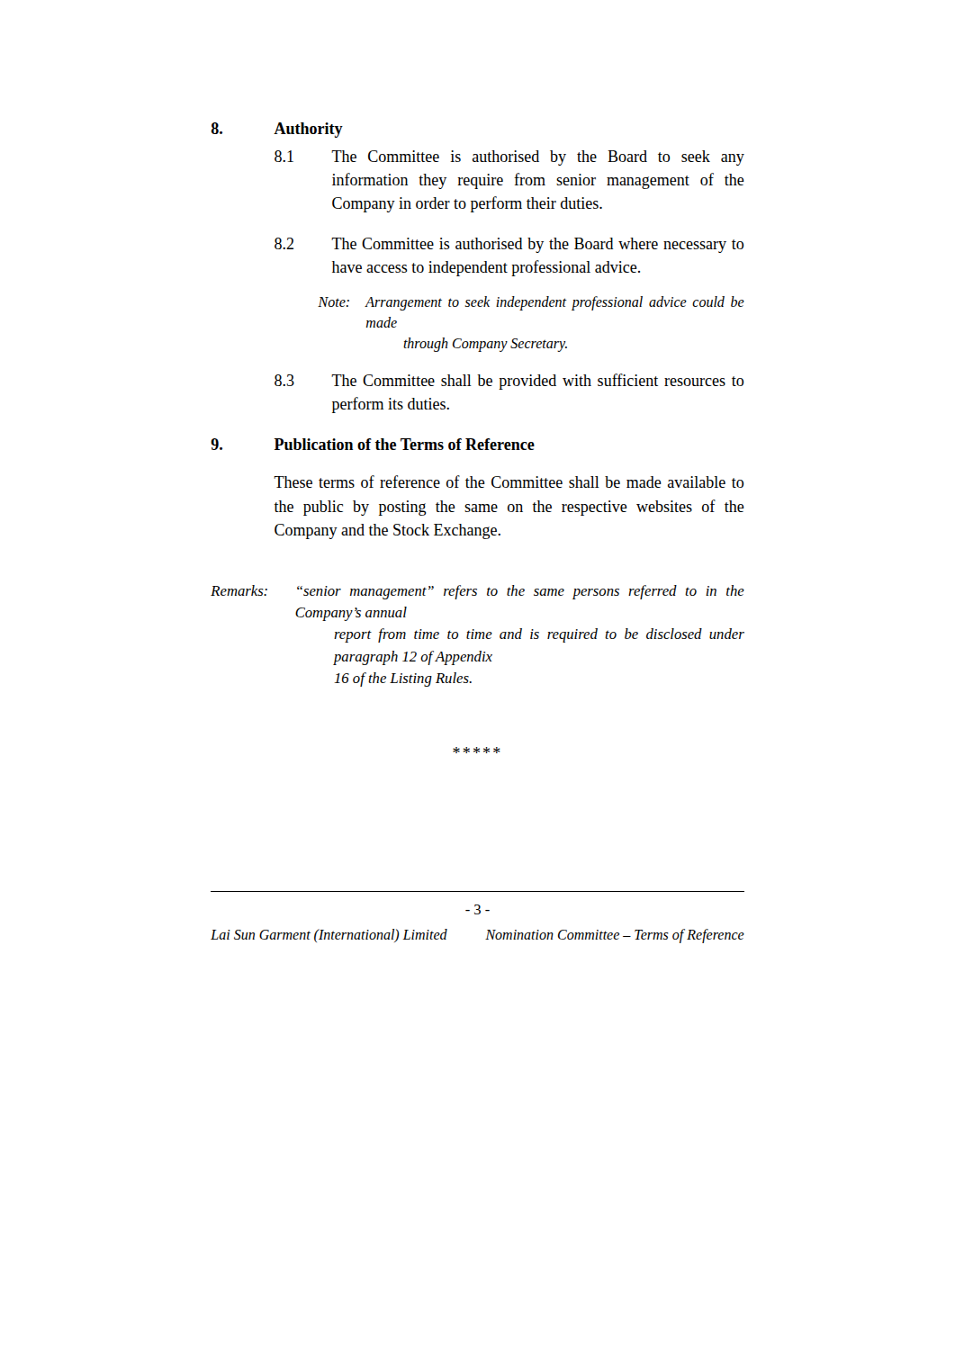8.
Authority
8.1
The Committee is authorised by the Board to seek any information they require from senior management of the Company in order to perform their duties.
8.2
The Committee is authorised by the Board where necessary to have access to independent professional advice.
Note:
Arrangement to seek independent professional advice could be made through Company Secretary.
8.3
The Committee shall be provided with sufficient resources to perform its duties.
9.
Publication of the Terms of Reference
These terms of reference of the Committee shall be made available to the public by posting the same on the respective websites of the Company and the Stock Exchange.
Remarks:
“senior management” refers to the same persons referred to in the Company’s annual report from time to time and is required to be disclosed under paragraph 12 of Appendix 16 of the Listing Rules.
*****
- 3 -
Lai Sun Garment (International) Limited
Nomination Committee – Terms of Reference